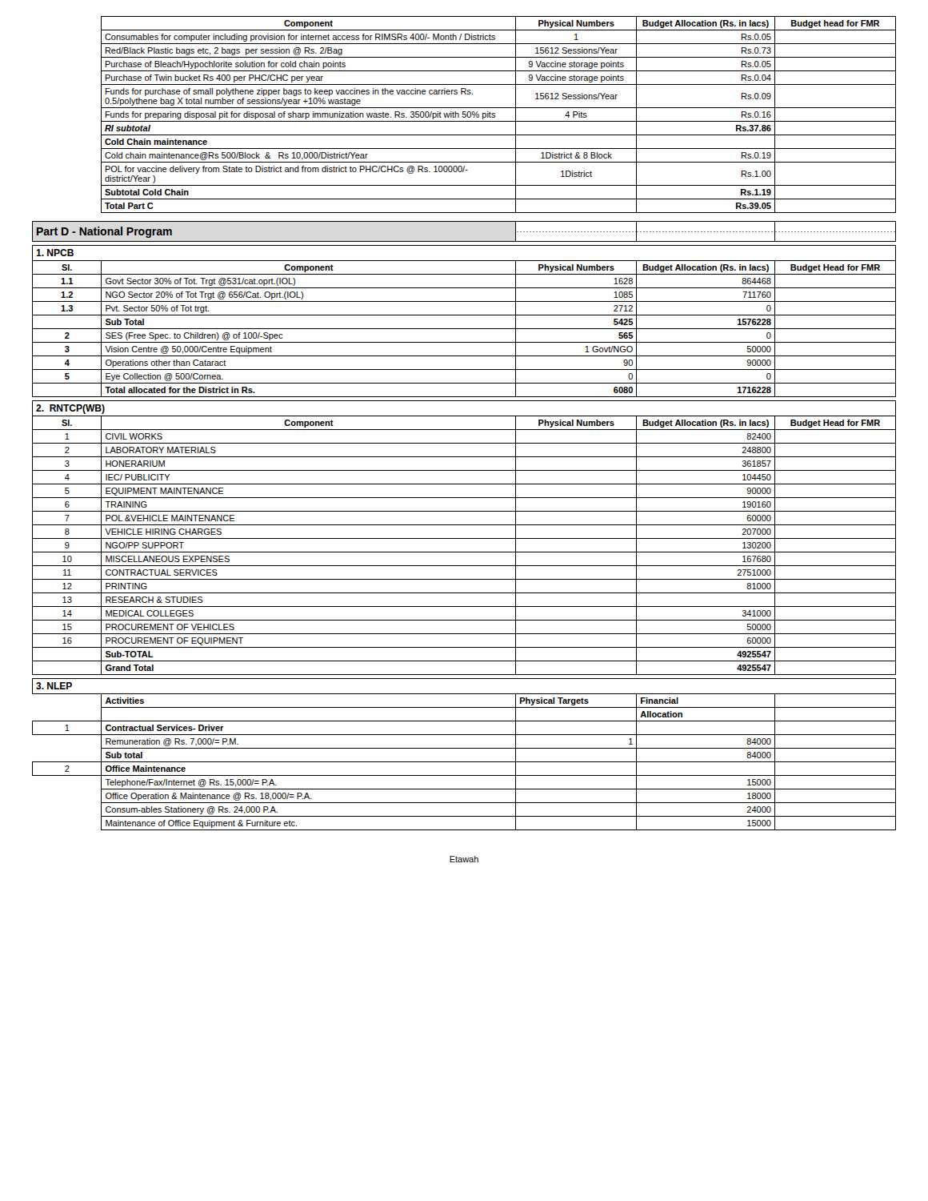| | Component | Physical Numbers | Budget Allocation (Rs. in lacs) | Budget head for FMR |
| | Consumables for computer including provision for internet access for RIMSRs 400/- Month / Districts | 1 | Rs.0.05 | |
| | Red/Black Plastic bags etc, 2 bags per session @ Rs. 2/Bag | 15612 Sessions/Year | Rs.0.73 | |
| | Purchase of Bleach/Hypochlorite solution for cold chain points | 9 Vaccine storage points | Rs.0.05 | |
| | Purchase of Twin bucket Rs 400 per PHC/CHC per year | 9 Vaccine storage points | Rs.0.04 | |
| | Funds for purchase of small polythene zipper bags to keep vaccines in the vaccine carriers Rs. 0.5/polythene bag X total number of sessions/year +10% wastage | 15612 Sessions/Year | Rs.0.09 | |
| | Funds for preparing disposal pit for disposal of sharp immunization waste. Rs. 3500/pit with 50% pits | 4 Pits | Rs.0.16 | |
| | RI subtotal | | Rs.37.86 | |
| | Cold Chain maintenance | | | |
| | Cold chain maintenance@Rs 500/Block & Rs 10,000/District/Year | 1District & 8 Block | Rs.0.19 | |
| | POL for vaccine delivery from State to District and from district to PHC/CHCs @ Rs. 100000/- district/Year ) | 1District | Rs.1.00 | |
| | Subtotal Cold Chain | | Rs.1.19 | |
| | Total Part C | | Rs.39.05 | |
| Part D - National Program | | | |
| 1. NPCB |
| Sl. | Component | Physical Numbers | Budget Allocation (Rs. in lacs) | Budget Head for FMR |
| 1.1 | Govt Sector 30% of Tot. Trgt @531/cat.oprt.(IOL) | 1628 | 864468 | |
| 1.2 | NGO Sector 20% of Tot Trgt @ 656/Cat. Oprt.(IOL) | 1085 | 711760 | |
| 1.3 | Pvt. Sector 50% of Tot trgt. | 2712 | 0 | |
| | Sub Total | 5425 | 1576228 | |
| 2 | SES (Free Spec. to Children) @ of 100/-Spec | 565 | 0 | |
| 3 | Vision Centre @ 50,000/Centre Equipment | 1 Govt/NGO | 50000 | |
| 4 | Operations other than Cataract | 90 | 90000 | |
| 5 | Eye Collection @ 500/Cornea. | 0 | 0 | |
| | Total allocated for the District in Rs. | 6080 | 1716228 | |
| 2. RNTCP(WB) |
| Sl. | Component | Physical Numbers | Budget Allocation (Rs. in lacs) | Budget Head for FMR |
| 1 | CIVIL WORKS | | 82400 | |
| 2 | LABORATORY MATERIALS | | 248800 | |
| 3 | HONERARIUM | | 361857 | |
| 4 | IEC/ PUBLICITY | | 104450 | |
| 5 | EQUIPMENT MAINTENANCE | | 90000 | |
| 6 | TRAINING | | 190160 | |
| 7 | POL &VEHICLE MAINTENANCE | | 60000 | |
| 8 | VEHICLE HIRING CHARGES | | 207000 | |
| 9 | NGO/PP SUPPORT | | 130200 | |
| 10 | MISCELLANEOUS EXPENSES | | 167680 | |
| 11 | CONTRACTUAL SERVICES | | 2751000 | |
| 12 | PRINTING | | 81000 | |
| 13 | RESEARCH & STUDIES | | | |
| 14 | MEDICAL COLLEGES | | 341000 | |
| 15 | PROCUREMENT OF VEHICLES | | 50000 | |
| 16 | PROCUREMENT OF EQUIPMENT | | 60000 | |
| | Sub-TOTAL | | 4925547 | |
| | Grand Total | | 4925547 | |
| 3. NLEP |
| | Activities | Physical Targets | Financial | |
| | | | Allocation | |
| 1 | Contractual Services- Driver | | | |
| | Remuneration @ Rs. 7,000/= P.M. | 1 | 84000 | |
| | Sub total | | 84000 | |
| 2 | Office Maintenance | | | |
| | Telephone/Fax/Internet @ Rs. 15,000/= P.A. | | 15000 | |
| | Office Operation & Maintenance @ Rs. 18,000/= P.A. | | 18000 | |
| | Consum-ables Stationery @ Rs. 24,000 P.A. | | 24000 | |
| | Maintenance of Office Equipment & Furniture etc. | | 15000 | |
Etawah